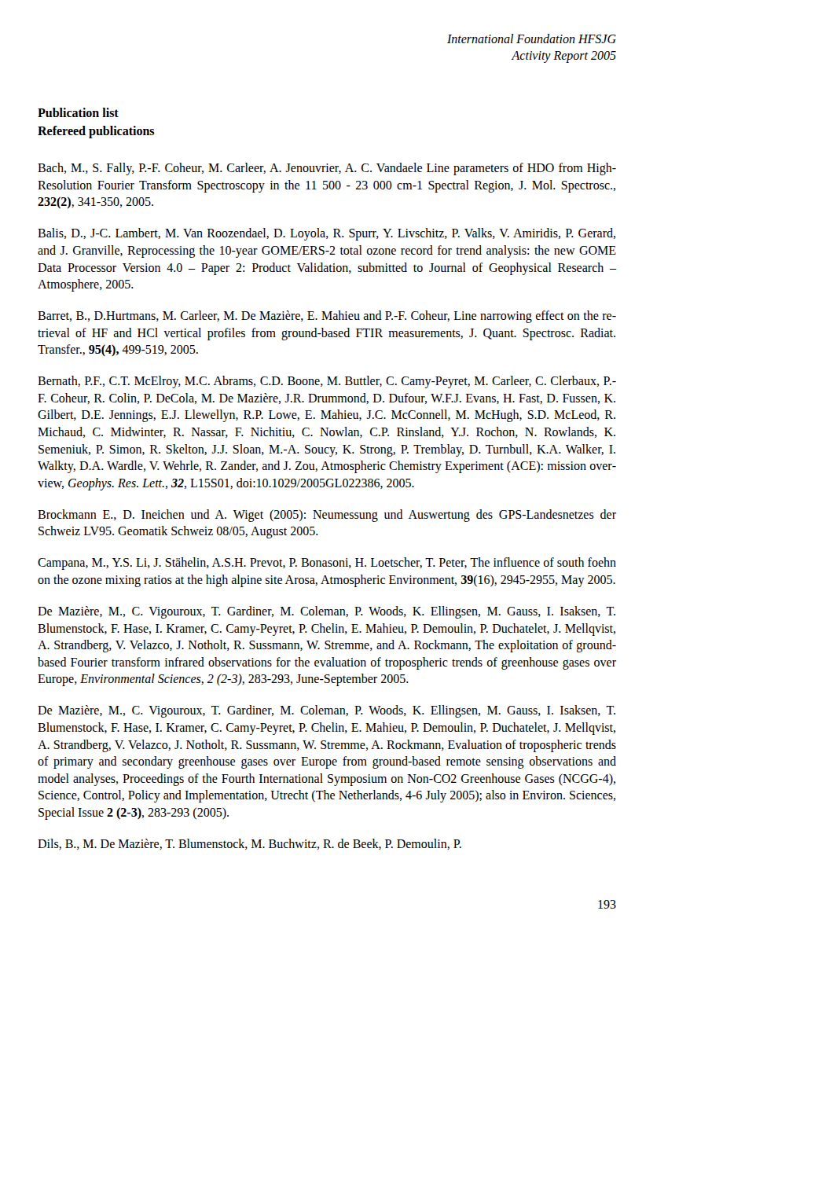International Foundation HFSJG
Activity Report 2005
Publication list
Refereed publications
Bach, M., S. Fally, P.-F. Coheur, M. Carleer, A. Jenouvrier, A. C. Vandaele Line parameters of HDO from High-Resolution Fourier Transform Spectroscopy in the 11 500 - 23 000 cm-1 Spectral Region, J. Mol. Spectrosc., 232(2), 341-350, 2005.
Balis, D., J-C. Lambert, M. Van Roozendael, D. Loyola, R. Spurr, Y. Livschitz, P. Valks, V. Amiridis, P. Gerard, and J. Granville, Reprocessing the 10-year GOME/ERS-2 total ozone record for trend analysis: the new GOME Data Processor Version 4.0 – Paper 2: Product Validation, submitted to Journal of Geophysical Research – Atmosphere, 2005.
Barret, B., D.Hurtmans, M. Carleer, M. De Mazière, E. Mahieu and P.-F. Coheur, Line narrowing effect on the retrieval of HF and HCl vertical profiles from ground-based FTIR measurements, J. Quant. Spectrosc. Radiat. Transfer., 95(4), 499-519, 2005.
Bernath, P.F., C.T. McElroy, M.C. Abrams, C.D. Boone, M. Buttler, C. Camy-Peyret, M. Carleer, C. Clerbaux, P.-F. Coheur, R. Colin, P. DeCola, M. De Mazière, J.R. Drummond, D. Dufour, W.F.J. Evans, H. Fast, D. Fussen, K. Gilbert, D.E. Jennings, E.J. Llewellyn, R.P. Lowe, E. Mahieu, J.C. McConnell, M. McHugh, S.D. McLeod, R. Michaud, C. Midwinter, R. Nassar, F. Nichitiu, C. Nowlan, C.P. Rinsland, Y.J. Rochon, N. Rowlands, K. Semeniuk, P. Simon, R. Skelton, J.J. Sloan, M.-A. Soucy, K. Strong, P. Tremblay, D. Turnbull, K.A. Walker, I. Walkty, D.A. Wardle, V. Wehrle, R. Zander, and J. Zou, Atmospheric Chemistry Experiment (ACE): mission overview, Geophys. Res. Lett., 32, L15S01, doi:10.1029/2005GL022386, 2005.
Brockmann E., D. Ineichen und A. Wiget (2005): Neumessung und Auswertung des GPS-Landesnetzes der Schweiz LV95. Geomatik Schweiz 08/05, August 2005.
Campana, M., Y.S. Li, J. Stähelin, A.S.H. Prevot, P. Bonasoni, H. Loetscher, T. Peter, The influence of south foehn on the ozone mixing ratios at the high alpine site Arosa, Atmospheric Environment, 39(16), 2945-2955, May 2005.
De Mazière, M., C. Vigouroux, T. Gardiner, M. Coleman, P. Woods, K. Ellingsen, M. Gauss, I. Isaksen, T. Blumenstock, F. Hase, I. Kramer, C. Camy-Peyret, P. Chelin, E. Mahieu, P. Demoulin, P. Duchatelet, J. Mellqvist, A. Strandberg, V. Velazco, J. Notholt, R. Sussmann, W. Stremme, and A. Rockmann, The exploitation of ground-based Fourier transform infrared observations for the evaluation of tropospheric trends of greenhouse gases over Europe, Environmental Sciences, 2 (2-3), 283-293, June-September 2005.
De Mazière, M., C. Vigouroux, T. Gardiner, M. Coleman, P. Woods, K. Ellingsen, M. Gauss, I. Isaksen, T. Blumenstock, F. Hase, I. Kramer, C. Camy-Peyret, P. Chelin, E. Mahieu, P. Demoulin, P. Duchatelet, J. Mellqvist, A. Strandberg, V. Velazco, J. Notholt, R. Sussmann, W. Stremme, A. Rockmann, Evaluation of tropospheric trends of primary and secondary greenhouse gases over Europe from ground-based remote sensing observations and model analyses, Proceedings of the Fourth International Symposium on Non-CO2 Greenhouse Gases (NCGG-4), Science, Control, Policy and Implementation, Utrecht (The Netherlands, 4-6 July 2005); also in Environ. Sciences, Special Issue 2 (2-3), 283-293 (2005).
Dils, B., M. De Mazière, T. Blumenstock, M. Buchwitz, R. de Beek, P. Demoulin, P.
193